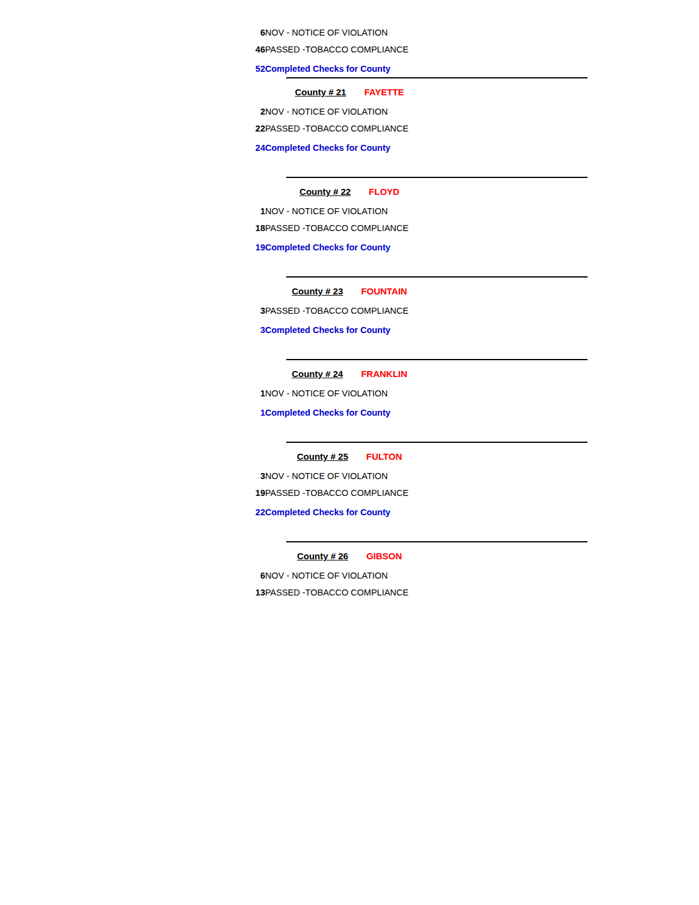| 6 | NOV - NOTICE OF VIOLATION |
| 46 | PASSED -TOBACCO COMPLIANCE |
| 52 | Completed Checks for County |
County # 21 FAYETTE
| 2 | NOV - NOTICE OF VIOLATION |
| 22 | PASSED -TOBACCO COMPLIANCE |
| 24 | Completed Checks for County |
County # 22 FLOYD
| 1 | NOV - NOTICE OF VIOLATION |
| 18 | PASSED -TOBACCO COMPLIANCE |
| 19 | Completed Checks for County |
County # 23 FOUNTAIN
| 3 | PASSED -TOBACCO COMPLIANCE |
| 3 | Completed Checks for County |
County # 24 FRANKLIN
| 1 | NOV - NOTICE OF VIOLATION |
| 1 | Completed Checks for County |
County # 25 FULTON
| 3 | NOV - NOTICE OF VIOLATION |
| 19 | PASSED -TOBACCO COMPLIANCE |
| 22 | Completed Checks for County |
County # 26 GIBSON
| 6 | NOV - NOTICE OF VIOLATION |
| 13 | PASSED -TOBACCO COMPLIANCE |